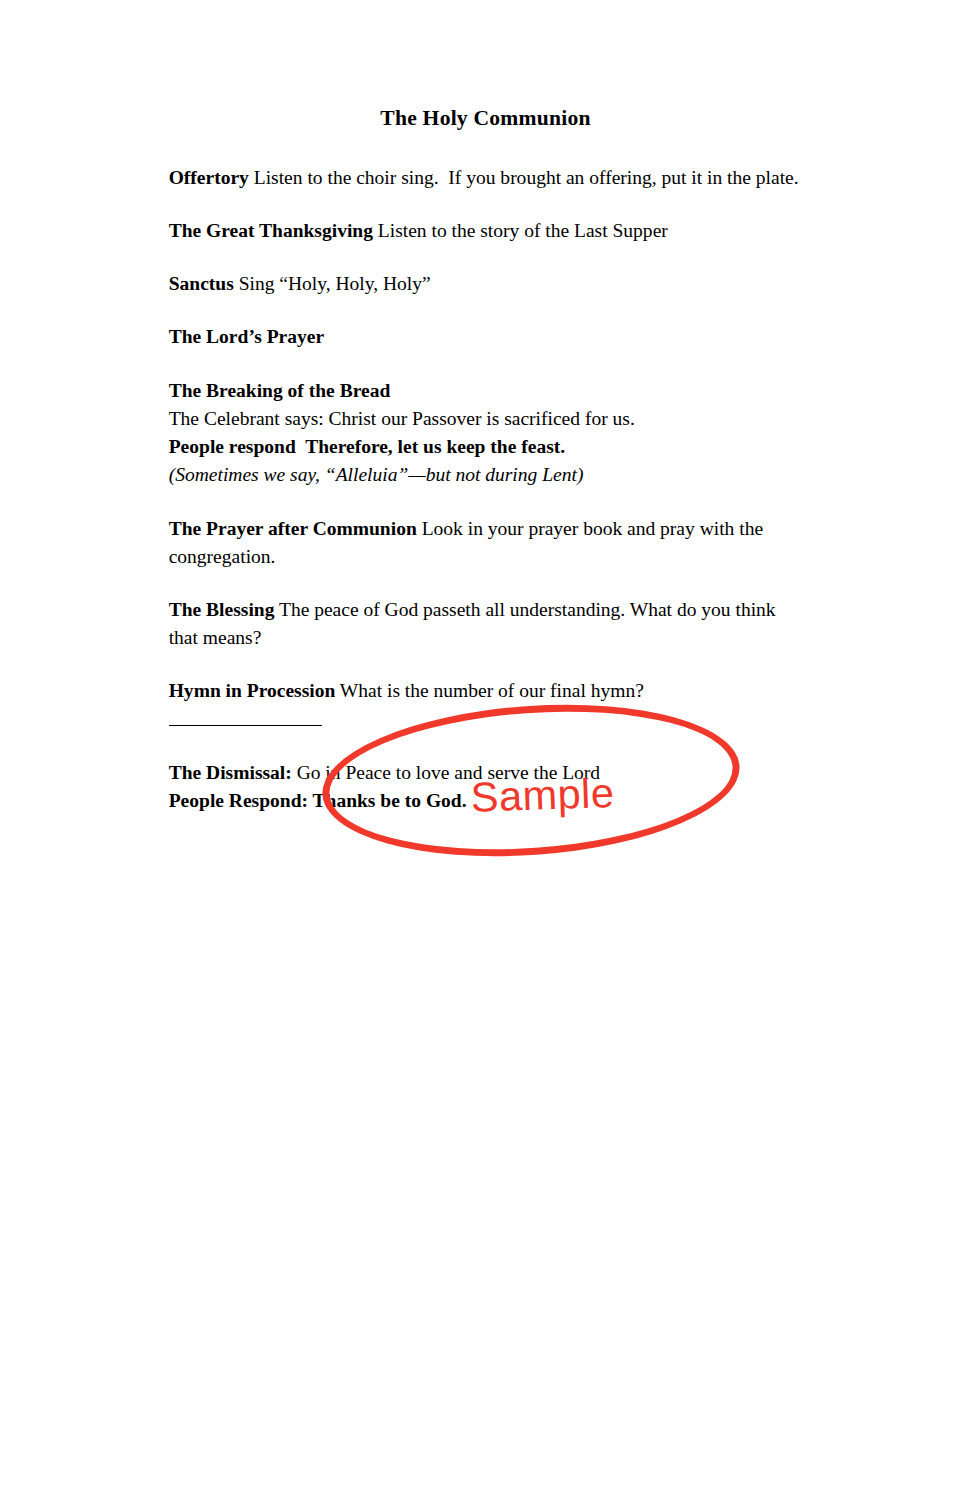The Holy Communion
Offertory Listen to the choir sing. If you brought an offering, put it in the plate.
The Great Thanksgiving Listen to the story of the Last Supper
Sanctus Sing “Holy, Holy, Holy”
The Lord’s Prayer
The Breaking of the Bread
The Celebrant says: Christ our Passover is sacrificed for us.
People respond Therefore, let us keep the feast.
(Sometimes we say, “Alleluia”—but not during Lent)
The Prayer after Communion Look in your prayer book and pray with the congregation.
The Blessing The peace of God passeth all understanding. What do you think that means?
Hymn in Procession What is the number of our final hymn?
The Dismissal: Go in Peace to love and serve the Lord
People Respond: Thanks be to God.
Sample